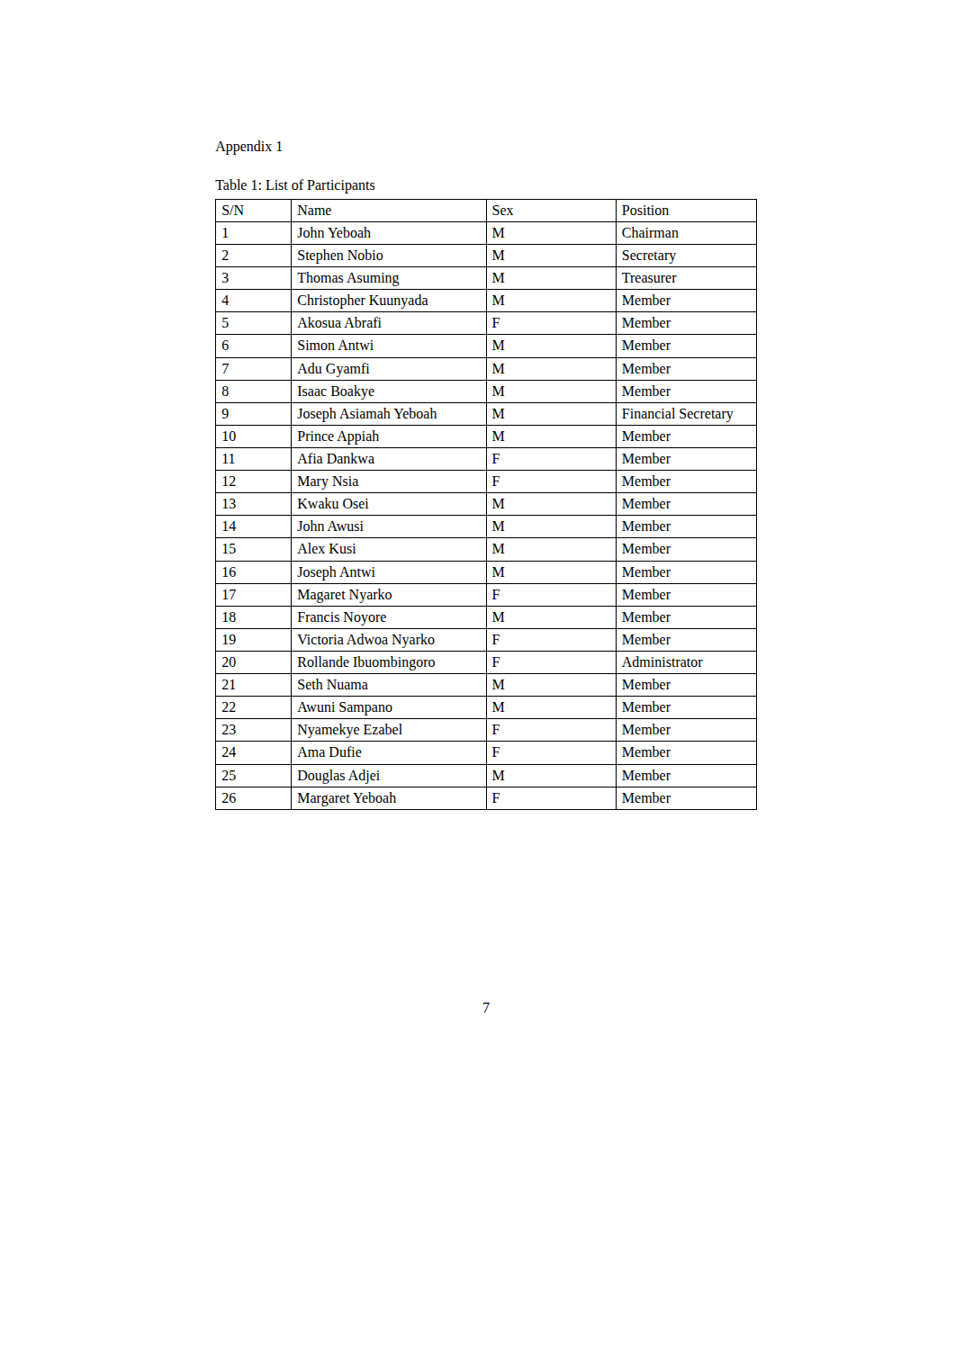Appendix 1
Table 1: List of Participants
| S/N | Name | Sex | Position |
| --- | --- | --- | --- |
| 1 | John Yeboah | M | Chairman |
| 2 | Stephen Nobio | M | Secretary |
| 3 | Thomas Asuming | M | Treasurer |
| 4 | Christopher Kuunyada | M | Member |
| 5 | Akosua Abrafi | F | Member |
| 6 | Simon Antwi | M | Member |
| 7 | Adu Gyamfi | M | Member |
| 8 | Isaac Boakye | M | Member |
| 9 | Joseph Asiamah Yeboah | M | Financial Secretary |
| 10 | Prince Appiah | M | Member |
| 11 | Afia Dankwa | F | Member |
| 12 | Mary Nsia | F | Member |
| 13 | Kwaku Osei | M | Member |
| 14 | John Awusi | M | Member |
| 15 | Alex Kusi | M | Member |
| 16 | Joseph Antwi | M | Member |
| 17 | Magaret Nyarko | F | Member |
| 18 | Francis Noyore | M | Member |
| 19 | Victoria Adwoa Nyarko | F | Member |
| 20 | Rollande Ibuombingoro | F | Administrator |
| 21 | Seth Nuama | M | Member |
| 22 | Awuni Sampano | M | Member |
| 23 | Nyamekye Ezabel | F | Member |
| 24 | Ama Dufie | F | Member |
| 25 | Douglas Adjei | M | Member |
| 26 | Margaret Yeboah | F | Member |
7